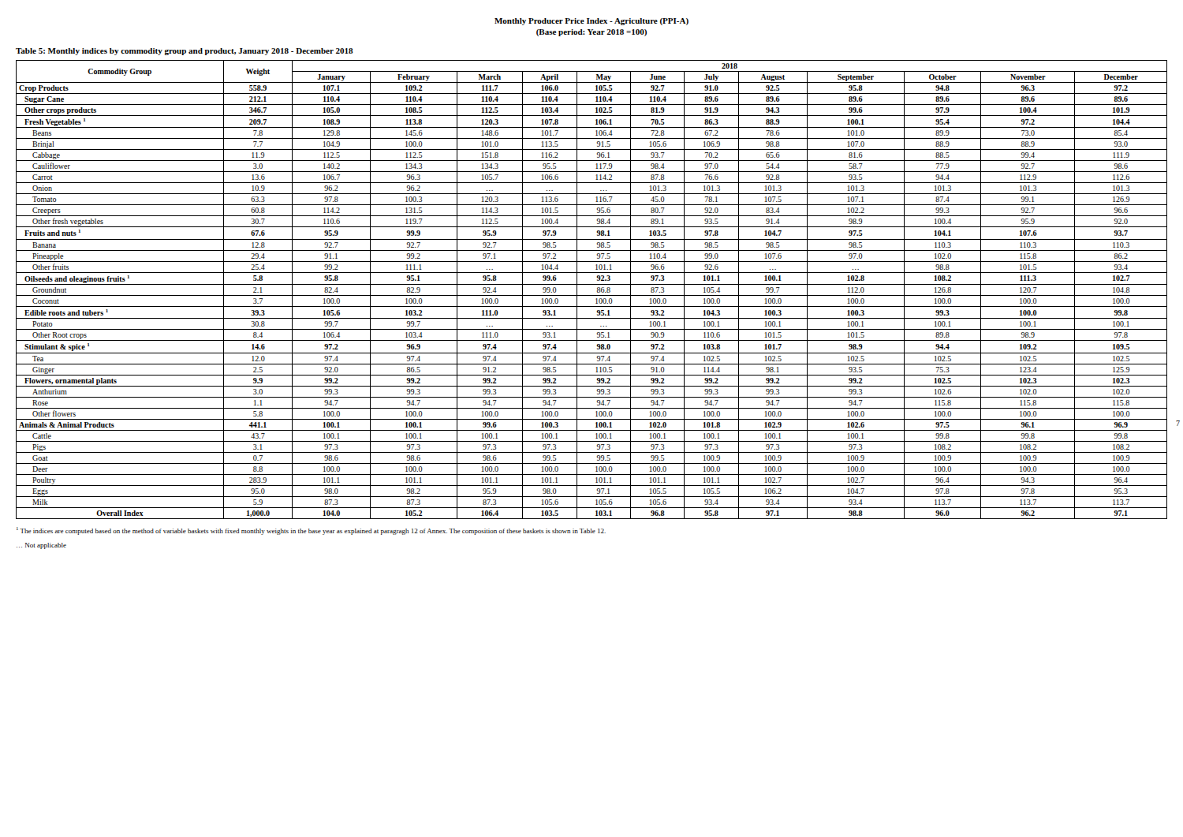Monthly Producer Price Index - Agriculture (PPI-A)
(Base period: Year 2018 =100)
Table 5: Monthly indices by commodity group and product, January 2018 - December 2018
| Commodity Group | Weight | 2018 |
| --- | --- | --- |
| January | February | March | April | May | June | July | August | September | October | November | December |
| Crop Products | 558.9 | 107.1 | 109.2 | 111.7 | 106.0 | 105.5 | 92.7 | 91.0 | 92.5 | 95.8 | 94.8 | 96.3 | 97.2 |
| Sugar Cane | 212.1 | 110.4 | 110.4 | 110.4 | 110.4 | 110.4 | 110.4 | 89.6 | 89.6 | 89.6 | 89.6 | 89.6 | 89.6 |
| Other crops products | 346.7 | 105.0 | 108.5 | 112.5 | 103.4 | 102.5 | 81.9 | 91.9 | 94.3 | 99.6 | 97.9 | 100.4 | 101.9 |
| Fresh Vegetables 1 | 209.7 | 108.9 | 113.8 | 120.3 | 107.8 | 106.1 | 70.5 | 86.3 | 88.9 | 100.1 | 95.4 | 97.2 | 104.4 |
| Beans | 7.8 | 129.8 | 145.6 | 148.6 | 101.7 | 106.4 | 72.8 | 67.2 | 78.6 | 101.0 | 89.9 | 73.0 | 85.4 |
| Brinjal | 7.7 | 104.9 | 100.0 | 101.0 | 113.5 | 91.5 | 105.6 | 106.9 | 98.8 | 107.0 | 88.9 | 88.9 | 93.0 |
| Cabbage | 11.9 | 112.5 | 112.5 | 151.8 | 116.2 | 96.1 | 93.7 | 70.2 | 65.6 | 81.6 | 88.5 | 99.4 | 111.9 |
| Cauliflower | 3.0 | 140.2 | 134.3 | 134.3 | 95.5 | 117.9 | 98.4 | 97.0 | 54.4 | 58.7 | 77.9 | 92.7 | 98.6 |
| Carrot | 13.6 | 106.7 | 96.3 | 105.7 | 106.6 | 114.2 | 87.8 | 76.6 | 92.8 | 93.5 | 94.4 | 112.9 | 112.6 |
| Onion | 10.9 | 96.2 | 96.2 | … | … | … | 101.3 | 101.3 | 101.3 | 101.3 | 101.3 | 101.3 | 101.3 |
| Tomato | 63.3 | 97.8 | 100.3 | 120.3 | 113.6 | 116.7 | 45.0 | 78.1 | 107.5 | 107.1 | 87.4 | 99.1 | 126.9 |
| Creepers | 60.8 | 114.2 | 131.5 | 114.3 | 101.5 | 95.6 | 80.7 | 92.0 | 83.4 | 102.2 | 99.3 | 92.7 | 96.6 |
| Other fresh vegetables | 30.7 | 110.6 | 119.7 | 112.5 | 100.4 | 98.4 | 89.1 | 93.5 | 91.4 | 98.9 | 100.4 | 95.9 | 92.0 |
| Fruits and nuts 1 | 67.6 | 95.9 | 99.9 | 95.9 | 97.9 | 98.1 | 103.5 | 97.8 | 104.7 | 97.5 | 104.1 | 107.6 | 93.7 |
| Banana | 12.8 | 92.7 | 92.7 | 92.7 | 98.5 | 98.5 | 98.5 | 98.5 | 98.5 | 98.5 | 110.3 | 110.3 | 110.3 |
| Pineapple | 29.4 | 91.1 | 99.2 | 97.1 | 97.2 | 97.5 | 110.4 | 99.0 | 107.6 | 97.0 | 102.0 | 115.8 | 86.2 |
| Other fruits | 25.4 | 99.2 | 111.1 | … | 104.4 | 101.1 | 96.6 | 92.6 | … | … | 98.8 | 101.5 | 93.4 |
| Oilseeds and oleaginous fruits 1 | 5.8 | 95.8 | 95.1 | 95.8 | 99.6 | 92.3 | 97.3 | 101.1 | 100.1 | 102.8 | 108.2 | 111.3 | 102.7 |
| Groundnut | 2.1 | 82.4 | 82.9 | 92.4 | 99.0 | 86.8 | 87.3 | 105.4 | 99.7 | 112.0 | 126.8 | 120.7 | 104.8 |
| Coconut | 3.7 | 100.0 | 100.0 | 100.0 | 100.0 | 100.0 | 100.0 | 100.0 | 100.0 | 100.0 | 100.0 | 100.0 | 100.0 |
| Edible roots and tubers 1 | 39.3 | 105.6 | 103.2 | 111.0 | 93.1 | 95.1 | 93.2 | 104.3 | 100.3 | 100.3 | 99.3 | 100.0 | 99.8 |
| Potato | 30.8 | 99.7 | 99.7 | … | … | … | 100.1 | 100.1 | 100.1 | 100.1 | 100.1 | 100.1 | 100.1 |
| Other Root crops | 8.4 | 106.4 | 103.4 | 111.0 | 93.1 | 95.1 | 90.9 | 110.6 | 101.5 | 101.5 | 89.8 | 98.9 | 97.8 |
| Stimulant & spice 1 | 14.6 | 97.2 | 96.9 | 97.4 | 97.4 | 98.0 | 97.2 | 103.8 | 101.7 | 98.9 | 94.4 | 109.2 | 109.5 |
| Tea | 12.0 | 97.4 | 97.4 | 97.4 | 97.4 | 97.4 | 97.4 | 102.5 | 102.5 | 102.5 | 102.5 | 102.5 | 102.5 |
| Ginger | 2.5 | 92.0 | 86.5 | 91.2 | 98.5 | 110.5 | 91.0 | 114.4 | 98.1 | 93.5 | 75.3 | 123.4 | 125.9 |
| Flowers, ornamental plants | 9.9 | 99.2 | 99.2 | 99.2 | 99.2 | 99.2 | 99.2 | 99.2 | 99.2 | 99.2 | 102.5 | 102.3 | 102.3 |
| Anthurium | 3.0 | 99.3 | 99.3 | 99.3 | 99.3 | 99.3 | 99.3 | 99.3 | 99.3 | 99.3 | 102.6 | 102.0 | 102.0 |
| Rose | 1.1 | 94.7 | 94.7 | 94.7 | 94.7 | 94.7 | 94.7 | 94.7 | 94.7 | 94.7 | 115.8 | 115.8 | 115.8 |
| Other flowers | 5.8 | 100.0 | 100.0 | 100.0 | 100.0 | 100.0 | 100.0 | 100.0 | 100.0 | 100.0 | 100.0 | 100.0 | 100.0 |
| Animals & Animal Products | 441.1 | 100.1 | 100.1 | 99.6 | 100.3 | 100.1 | 102.0 | 101.8 | 102.9 | 102.6 | 97.5 | 96.1 | 96.9 |
| Cattle | 43.7 | 100.1 | 100.1 | 100.1 | 100.1 | 100.1 | 100.1 | 100.1 | 100.1 | 100.1 | 99.8 | 99.8 | 99.8 |
| Pigs | 3.1 | 97.3 | 97.3 | 97.3 | 97.3 | 97.3 | 97.3 | 97.3 | 97.3 | 97.3 | 108.2 | 108.2 | 108.2 |
| Goat | 0.7 | 98.6 | 98.6 | 98.6 | 99.5 | 99.5 | 99.5 | 100.9 | 100.9 | 100.9 | 100.9 | 100.9 | 100.9 |
| Deer | 8.8 | 100.0 | 100.0 | 100.0 | 100.0 | 100.0 | 100.0 | 100.0 | 100.0 | 100.0 | 100.0 | 100.0 | 100.0 |
| Poultry | 283.9 | 101.1 | 101.1 | 101.1 | 101.1 | 101.1 | 101.1 | 101.1 | 102.7 | 102.7 | 96.4 | 94.3 | 96.4 |
| Eggs | 95.0 | 98.0 | 98.2 | 95.9 | 98.0 | 97.1 | 105.5 | 105.5 | 106.2 | 104.7 | 97.8 | 97.8 | 95.3 |
| Milk | 5.9 | 87.3 | 87.3 | 87.3 | 105.6 | 105.6 | 105.6 | 93.4 | 93.4 | 93.4 | 113.7 | 113.7 | 113.7 |
| Overall Index | 1,000.0 | 104.0 | 105.2 | 106.4 | 103.5 | 103.1 | 96.8 | 95.8 | 97.1 | 98.8 | 96.0 | 96.2 | 97.1 |
1 The indices are computed based on the method of variable baskets with fixed monthly weights in the base year as explained at paragragh 12 of Annex. The composition of these baskets is shown in Table 12.
… Not applicable
7